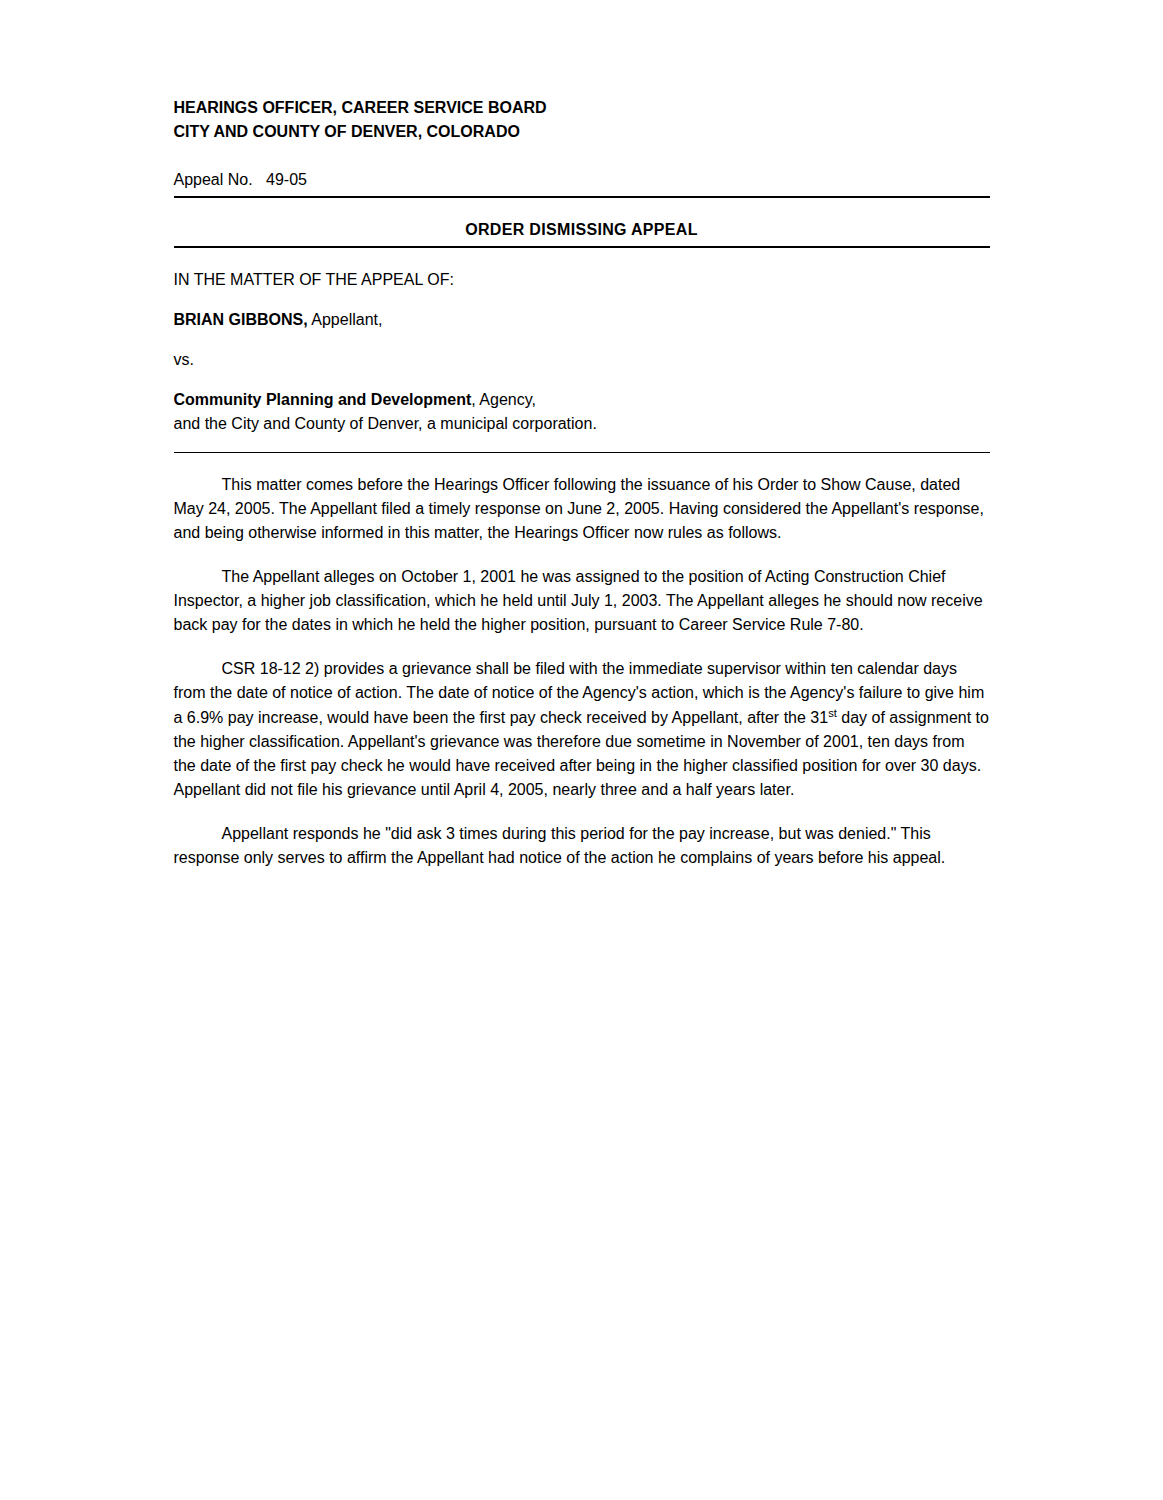HEARINGS OFFICER, CAREER SERVICE BOARD
CITY AND COUNTY OF DENVER, COLORADO
Appeal No. 49-05
ORDER DISMISSING APPEAL
IN THE MATTER OF THE APPEAL OF:
BRIAN GIBBONS, Appellant,
vs.
Community Planning and Development, Agency,
and the City and County of Denver, a municipal corporation.
This matter comes before the Hearings Officer following the issuance of his Order to Show Cause, dated May 24, 2005. The Appellant filed a timely response on June 2, 2005. Having considered the Appellant's response, and being otherwise informed in this matter, the Hearings Officer now rules as follows.
The Appellant alleges on October 1, 2001 he was assigned to the position of Acting Construction Chief Inspector, a higher job classification, which he held until July 1, 2003. The Appellant alleges he should now receive back pay for the dates in which he held the higher position, pursuant to Career Service Rule 7-80.
CSR 18-12 2) provides a grievance shall be filed with the immediate supervisor within ten calendar days from the date of notice of action. The date of notice of the Agency's action, which is the Agency's failure to give him a 6.9% pay increase, would have been the first pay check received by Appellant, after the 31st day of assignment to the higher classification. Appellant's grievance was therefore due sometime in November of 2001, ten days from the date of the first pay check he would have received after being in the higher classified position for over 30 days. Appellant did not file his grievance until April 4, 2005, nearly three and a half years later.
Appellant responds he "did ask 3 times during this period for the pay increase, but was denied." This response only serves to affirm the Appellant had notice of the action he complains of years before his appeal.